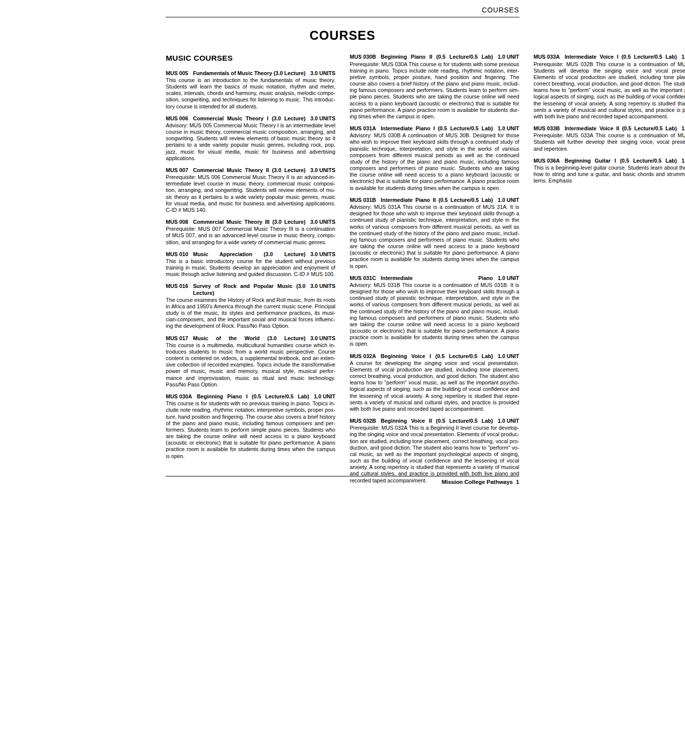COURSES
COURSES
MUSIC COURSES
MUS 005 Fundamentals of Music Theory (3.0 Lecture) 3.0 UNITS
This course is an introduction to the fundamentals of music theory. Students will learn the basics of music notation, rhythm and meter, scales, intervals, chords and harmony, music analysis, melodic composition, songwriting, and techniques for listening to music. This introductory course is intended for all students.
MUS 006 Commercial Music Theory I (3.0 Lecture) 3.0 UNITS
Advisory: MUS 005 Commercial Music Theory I is an intermediate level course in music theory, commercial music composition, arranging, and songwriting. Students will review elements of basic music theory as it pertains to a wide variety popular music genres, including rock, pop, jazz, music for visual media, music for business and advertising applications.
MUS 007 Commercial Music Theory II (3.0 Lecture) 3.0 UNITS
Prerequisite: MUS 006 Commercial Music Theory II is an advanced-intermediate level course in music theory, commercial music composition, arranging, and songwriting. Students will review elements of music theory as it pertains to a wide variety popular music genres, music for visual media, and music for business and advertising applications. C-ID # MUS 140.
MUS 008 Commercial Music Theory III (3.0 Lecture) 3.0 UNITS
Prerequisite: MUS 007 Commercial Music Theory III is a continuation of MUS 007, and is an advanced level course in music theory, composition, and arranging for a wide variety of commercial music genres.
MUS 010 Music Appreciation (3.0 Lecture) 3.0 UNITS
This is a basic introductory course for the student without previous training in music. Students develop an appreciation and enjoyment of music through active listening and guided discussion. C-ID # MUS 100.
MUS 016 Survey of Rock and Popular Music (3.0 Lecture) 3.0 UNITS
The course examines the History of Rock and Roll music, from its roots in Africa and 1950's America through the current music scene. Principal study is of the music, its styles and performance practices, its musician-composers, and the important social and musical forces influencing the development of Rock. Pass/No Pass Option.
MUS 017 Music of the World (3.0 Lecture) 3.0 UNITS
This course is a multimedia, multicultural humanities course which introduces students to music from a world music perspective. Course content is centered on videos, a supplemental textbook, and an extensive collection of recorded examples. Topics include the transformative power of music, music and memory, musical style, musical performance and improvisation, music as ritual and music technology. Pass/No Pass Option.
MUS 030A Beginning Piano I (0.5 Lecture/0.5 Lab) 1.0 UNIT
This course is for students with no previous training in piano. Topics include note reading, rhythmic notation, interpretive symbols, proper posture, hand position and fingering. The course also covers a brief history of the piano and piano music, including famous composers and performers. Students learn to perform simple piano pieces. Students who are taking the course online will need access to a piano keyboard (acoustic or electronic) that is suitable for piano performance. A piano practice room is available for students during times when the campus is open.
MUS 030B Beginning Piano II (0.5 Lecture/0.5 Lab) 1.0 UNIT
Prerequisite: MUS 030A This course is for students with some previous training in piano. Topics include note reading, rhythmic notation, interpretive symbols, proper posture, hand position and fingering. The course also covers a brief history of the piano and piano music, including famous composers and performers. Students learn to perform simple piano pieces. Students who are taking the course online will need access to a piano keyboard (acoustic or electronic) that is suitable for piano performance. A piano practice room is available for students during times when the campus is open.
MUS 031A Intermediate Piano I (0.5 Lecture/0.5 Lab) 1.0 UNIT
Advisory: MUS 030B A continuation of MUS 30B. Designed for those who wish to improve their keyboard skills through a continued study of pianistic technique, interpretation, and style in the works of various composers from different musical periods as well as the continued study of the history of the piano and piano music, including famous composers and performers of piano music. Students who are taking the course online will need access to a piano keyboard (acoustic or electronic) that is suitable for piano performance. A piano practice room is available for students during times when the campus is open.
MUS 031B Intermediate Piano II (0.5 Lecture/0.5 Lab) 1.0 UNIT
Advisory: MUS 031A This course is a continuation of MUS 31A. It is designed for those who wish to improve their keyboard skills through a continued study of pianistic technique, interpretation, and style in the works of various composers from different musical periods, as well as the continued study of the history of the piano and piano music, including famous composers and performers of piano music. Students who are taking the course online will need access to a piano keyboard (acoustic or electronic) that is suitable for piano performance. A piano practice room is available for students during times when the campus is open.
MUS 031C Intermediate Piano 1.0 UNIT
Advisory: MUS 031B This course is a continuation of MUS 031B. It is designed for those who wish to improve their keyboard skills through a continued study of pianistic technique, interpretation, and style in the works of various composers from different musical periods, as well as the continued study of the history of the piano and piano music, including famous composers and performers of piano music. Students who are taking the course online will need access to a piano keyboard (acoustic or electronic) that is suitable for piano performance. A piano practice room is available for students during times when the campus is open.
MUS 032A Beginning Voice I (0.5 Lecture/0.5 Lab) 1.0 UNIT
A course for developing the singing voice and vocal presentation. Elements of vocal production are studied, including tone placement, correct breathing, vocal production, and good diction. The student also learns how to "perform" vocal music, as well as the important psychological aspects of singing, such as the building of vocal confidence and the lessening of vocal anxiety. A song repertory is studied that represents a variety of musical and cultural styles, and practice is provided with both live piano and recorded taped accompaniment.
MUS 032B Beginning Voice II (0.5 Lecture/0.5 Lab) 1.0 UNIT
Prerequisite: MUS 032A This is a Beginning II level course for developing the singing voice and vocal presentation. Elements of vocal production are studied, including tone placement, correct breathing, vocal production, and good diction. The student also learns how to "perform" vocal music, as well as the important psychological aspects of singing, such as the building of vocal confidence and the lessening of vocal anxiety. A song repertory is studied that represents a variety of musical and cultural styles, and practice is provided with both live piano and recorded taped accompaniment.
MUS 033A Intermediate Voice I (0.5 Lecture/0.5 Lab) 1.0 UNIT
Prerequisite: MUS 032B This course is a continuation of MUS 32B. Students will develop the singing voice and vocal presentation. Elements of vocal production are studied, including tone placement, correct breathing, vocal production, and good diction. The student also learns how to "perform" vocal music, as well as the important psychological aspects of singing, such as the building of vocal confidence and the lessening of vocal anxiety. A song repertory is studied that represents a variety of musical and cultural styles, and practice is provided with both live piano and recorded taped accompaniment.
MUS 033B Intermediate Voice II (0.5 Lecture/0.5 Lab) 1.0 UNIT
Prerequisite: MUS 033A This course is a continuation of MUS 33A. Students will further develop their singing voice, vocal presentation, and repertoire.
MUS 036A Beginning Guitar I (0.5 Lecture/0.5 Lab) 1.0 UNIT
This is a beginning-level guitar course. Students learn about the guitar, how to string and tune a guitar, and basic chords and strumming patterns. Emphasis
Mission College Pathways 1